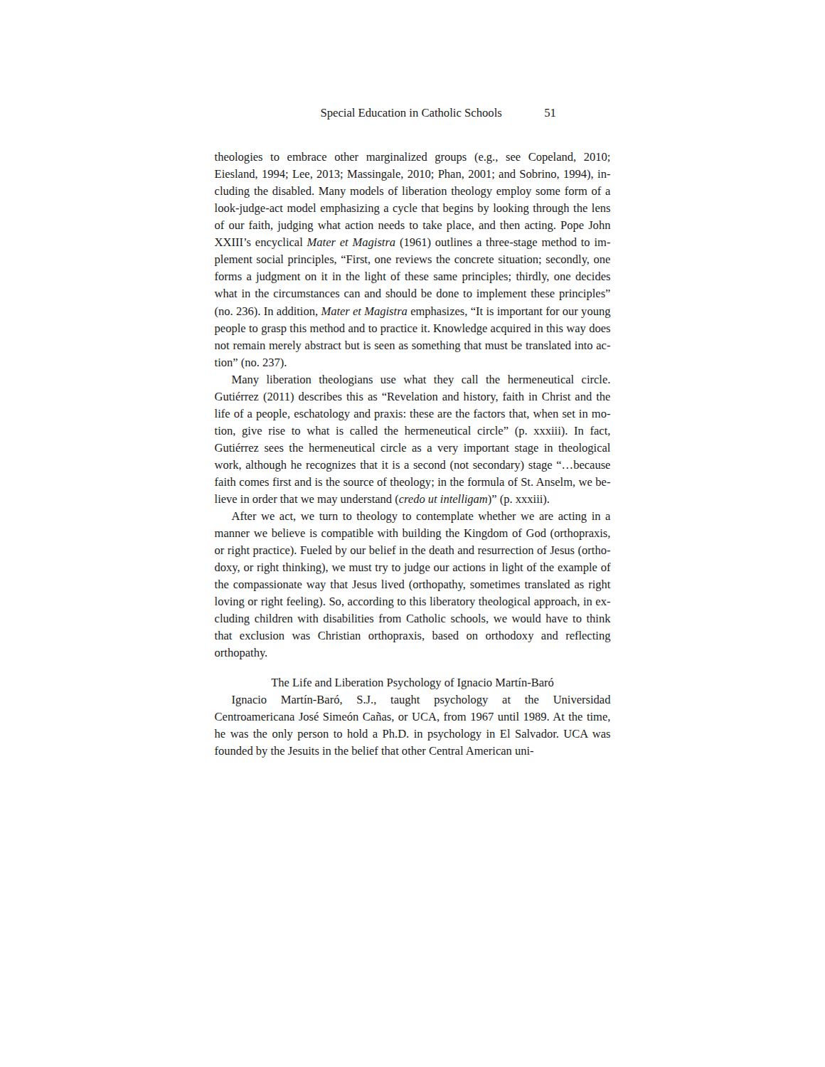Special Education in Catholic Schools 51
theologies to embrace other marginalized groups (e.g., see Copeland, 2010; Eiesland, 1994; Lee, 2013; Massingale, 2010; Phan, 2001; and Sobrino, 1994), including the disabled. Many models of liberation theology employ some form of a look-judge-act model emphasizing a cycle that begins by looking through the lens of our faith, judging what action needs to take place, and then acting. Pope John XXIII’s encyclical Mater et Magistra (1961) outlines a three-stage method to implement social principles, “First, one reviews the concrete situation; secondly, one forms a judgment on it in the light of these same principles; thirdly, one decides what in the circumstances can and should be done to implement these principles” (no. 236). In addition, Mater et Magistra emphasizes, “It is important for our young people to grasp this method and to practice it. Knowledge acquired in this way does not remain merely abstract but is seen as something that must be translated into action” (no. 237).
Many liberation theologians use what they call the hermeneutical circle. Gutiérrez (2011) describes this as “Revelation and history, faith in Christ and the life of a people, eschatology and praxis: these are the factors that, when set in motion, give rise to what is called the hermeneutical circle” (p. xxxiii). In fact, Gutiérrez sees the hermeneutical circle as a very important stage in theological work, although he recognizes that it is a second (not secondary) stage “…because faith comes first and is the source of theology; in the formula of St. Anselm, we believe in order that we may understand (credo ut intelligam)” (p. xxxiii).
After we act, we turn to theology to contemplate whether we are acting in a manner we believe is compatible with building the Kingdom of God (orthopraxis, or right practice). Fueled by our belief in the death and resurrection of Jesus (orthodoxy, or right thinking), we must try to judge our actions in light of the example of the compassionate way that Jesus lived (orthopathy, sometimes translated as right loving or right feeling). So, according to this liberatory theological approach, in excluding children with disabilities from Catholic schools, we would have to think that exclusion was Christian orthopraxis, based on orthodoxy and reflecting orthopathy.
The Life and Liberation Psychology of Ignacio Martín-Baró
Ignacio Martín-Baró, S.J., taught psychology at the Universidad Centroamericana José Simeón Cañas, or UCA, from 1967 until 1989. At the time, he was the only person to hold a Ph.D. in psychology in El Salvador. UCA was founded by the Jesuits in the belief that other Central American uni-